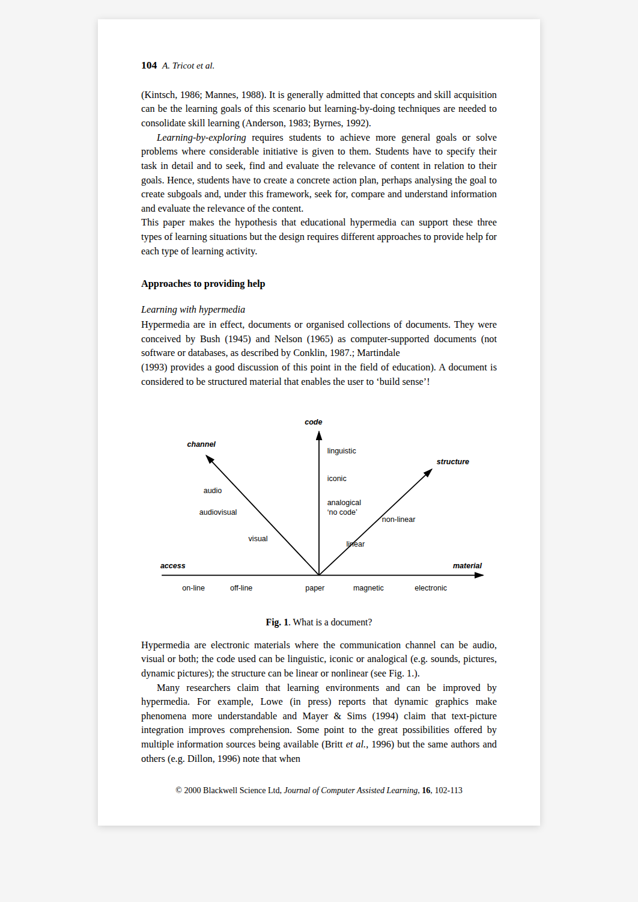104 A. Tricot et al.
(Kintsch, 1986; Mannes, 1988). It is generally admitted that concepts and skill acquisition can be the learning goals of this scenario but learning-by-doing techniques are needed to consolidate skill learning (Anderson, 1983; Byrnes, 1992).
Learning-by-exploring requires students to achieve more general goals or solve problems where considerable initiative is given to them. Students have to specify their task in detail and to seek, find and evaluate the relevance of content in relation to their goals. Hence, students have to create a concrete action plan, perhaps analysing the goal to create subgoals and, under this framework, seek for, compare and understand information and evaluate the relevance of the content.
This paper makes the hypothesis that educational hypermedia can support these three types of learning situations but the design requires different approaches to provide help for each type of learning activity.
Approaches to providing help
Learning with hypermedia
Hypermedia are in effect, documents or organised collections of documents. They were conceived by Bush (1945) and Nelson (1965) as computer-supported documents (not software or databases, as described by Conklin, 1987.; Martindale
(1993) provides a good discussion of this point in the field of education). A document is considered to be structured material that enables the user to ‘build sense’!
code channel structure access material linguistic iconic analogical ‘no code’ audio audiovisual visual non-linear linear on-line off-line paper magnetic electronic
Fig. 1. What is a document?
Hypermedia are electronic materials where the communication channel can be audio, visual or both; the code used can be linguistic, iconic or analogical (e.g. sounds, pictures, dynamic pictures); the structure can be linear or nonlinear (see Fig. 1.).
Many researchers claim that learning environments and can be improved by hypermedia. For example, Lowe (in press) reports that dynamic graphics make phenomena more understandable and Mayer & Sims (1994) claim that text-picture integration improves comprehension. Some point to the great possibilities offered by multiple information sources being available (Britt et al., 1996) but the same authors and others (e.g. Dillon, 1996) note that when
© 2000 Blackwell Science Ltd, Journal of Computer Assisted Learning, 16, 102-113